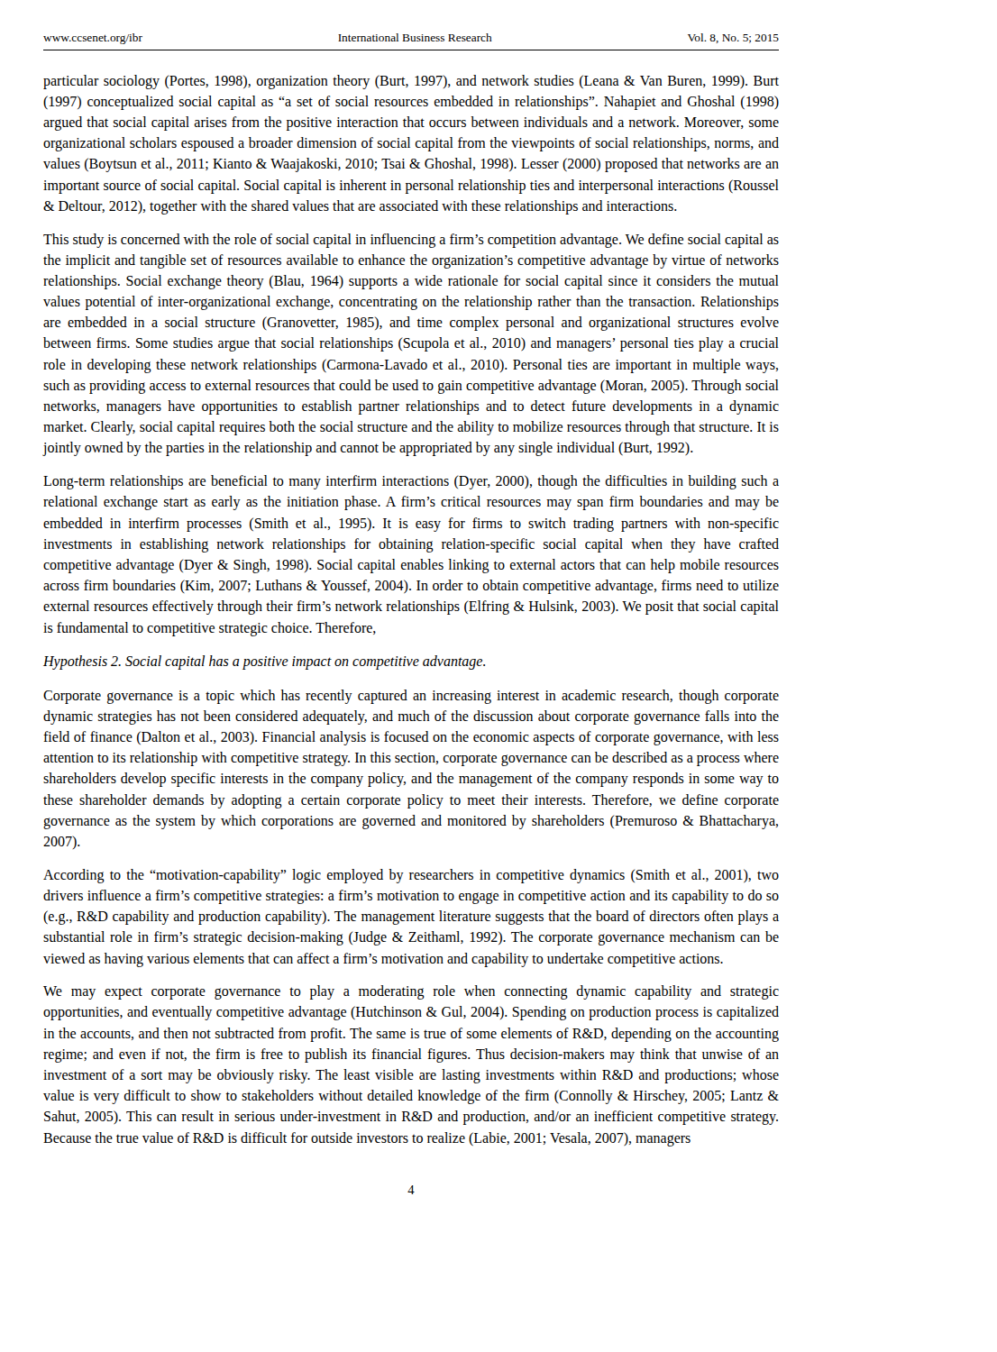www.ccsenet.org/ibr International Business Research Vol. 8, No. 5; 2015
particular sociology (Portes, 1998), organization theory (Burt, 1997), and network studies (Leana & Van Buren, 1999). Burt (1997) conceptualized social capital as “a set of social resources embedded in relationships”. Nahapiet and Ghoshal (1998) argued that social capital arises from the positive interaction that occurs between individuals and a network. Moreover, some organizational scholars espoused a broader dimension of social capital from the viewpoints of social relationships, norms, and values (Boytsun et al., 2011; Kianto & Waajakoski, 2010; Tsai & Ghoshal, 1998). Lesser (2000) proposed that networks are an important source of social capital. Social capital is inherent in personal relationship ties and interpersonal interactions (Roussel & Deltour, 2012), together with the shared values that are associated with these relationships and interactions.
This study is concerned with the role of social capital in influencing a firm’s competition advantage. We define social capital as the implicit and tangible set of resources available to enhance the organization’s competitive advantage by virtue of networks relationships. Social exchange theory (Blau, 1964) supports a wide rationale for social capital since it considers the mutual values potential of inter-organizational exchange, concentrating on the relationship rather than the transaction. Relationships are embedded in a social structure (Granovetter, 1985), and time complex personal and organizational structures evolve between firms. Some studies argue that social relationships (Scupola et al., 2010) and managers’ personal ties play a crucial role in developing these network relationships (Carmona-Lavado et al., 2010). Personal ties are important in multiple ways, such as providing access to external resources that could be used to gain competitive advantage (Moran, 2005). Through social networks, managers have opportunities to establish partner relationships and to detect future developments in a dynamic market. Clearly, social capital requires both the social structure and the ability to mobilize resources through that structure. It is jointly owned by the parties in the relationship and cannot be appropriated by any single individual (Burt, 1992).
Long-term relationships are beneficial to many interfirm interactions (Dyer, 2000), though the difficulties in building such a relational exchange start as early as the initiation phase. A firm’s critical resources may span firm boundaries and may be embedded in interfirm processes (Smith et al., 1995). It is easy for firms to switch trading partners with non-specific investments in establishing network relationships for obtaining relation-specific social capital when they have crafted competitive advantage (Dyer & Singh, 1998). Social capital enables linking to external actors that can help mobile resources across firm boundaries (Kim, 2007; Luthans & Youssef, 2004). In order to obtain competitive advantage, firms need to utilize external resources effectively through their firm’s network relationships (Elfring & Hulsink, 2003). We posit that social capital is fundamental to competitive strategic choice. Therefore,
Hypothesis 2. Social capital has a positive impact on competitive advantage.
Corporate governance is a topic which has recently captured an increasing interest in academic research, though corporate dynamic strategies has not been considered adequately, and much of the discussion about corporate governance falls into the field of finance (Dalton et al., 2003). Financial analysis is focused on the economic aspects of corporate governance, with less attention to its relationship with competitive strategy. In this section, corporate governance can be described as a process where shareholders develop specific interests in the company policy, and the management of the company responds in some way to these shareholder demands by adopting a certain corporate policy to meet their interests. Therefore, we define corporate governance as the system by which corporations are governed and monitored by shareholders (Premuroso & Bhattacharya, 2007).
According to the “motivation-capability” logic employed by researchers in competitive dynamics (Smith et al., 2001), two drivers influence a firm’s competitive strategies: a firm’s motivation to engage in competitive action and its capability to do so (e.g., R&D capability and production capability). The management literature suggests that the board of directors often plays a substantial role in firm’s strategic decision-making (Judge & Zeithaml, 1992). The corporate governance mechanism can be viewed as having various elements that can affect a firm’s motivation and capability to undertake competitive actions.
We may expect corporate governance to play a moderating role when connecting dynamic capability and strategic opportunities, and eventually competitive advantage (Hutchinson & Gul, 2004). Spending on production process is capitalized in the accounts, and then not subtracted from profit. The same is true of some elements of R&D, depending on the accounting regime; and even if not, the firm is free to publish its financial figures. Thus decision-makers may think that unwise of an investment of a sort may be obviously risky. The least visible are lasting investments within R&D and productions; whose value is very difficult to show to stakeholders without detailed knowledge of the firm (Connolly & Hirschey, 2005; Lantz & Sahut, 2005). This can result in serious under-investment in R&D and production, and/or an inefficient competitive strategy. Because the true value of R&D is difficult for outside investors to realize (Labie, 2001; Vesala, 2007), managers
4